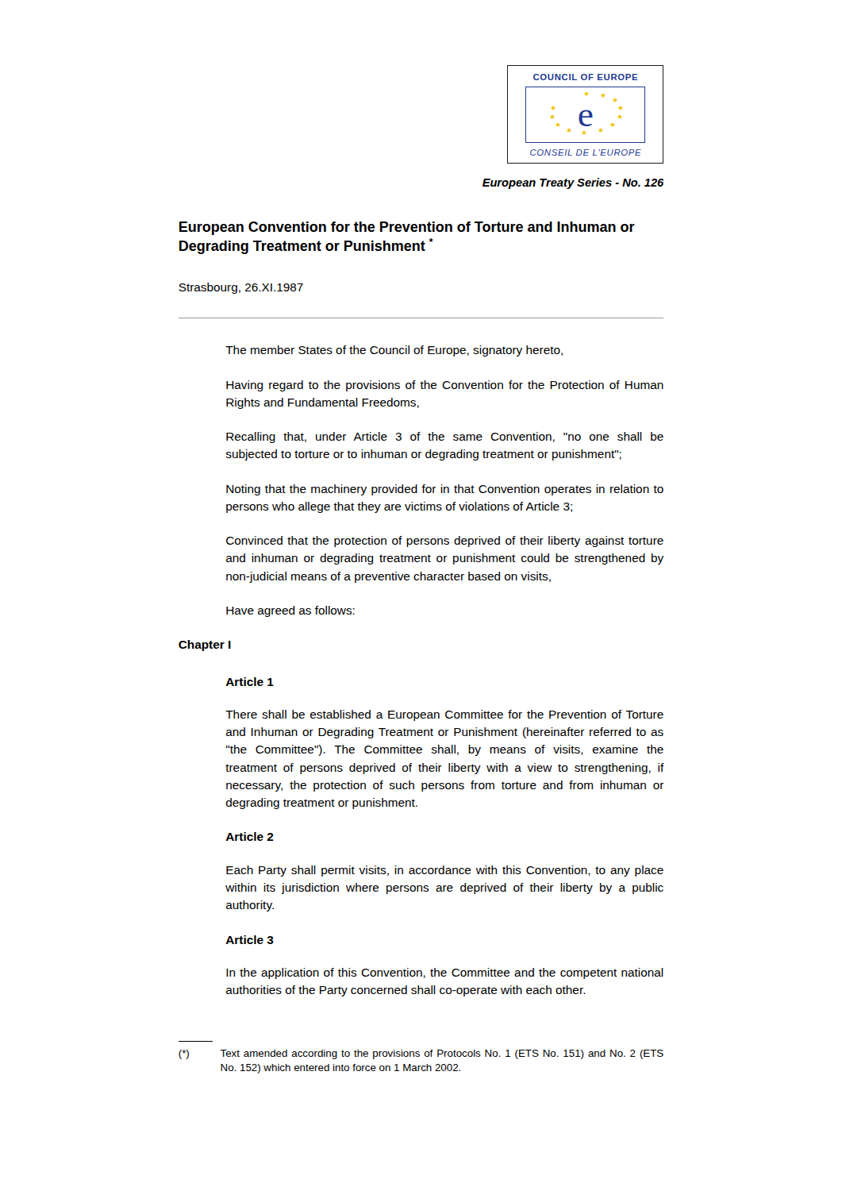COUNCIL OF EUROPE
★ ★ ★ ★ ★ ★ ★ ★ ★ ★ ★ ★
e
CONSEIL DE L'EUROPE
European Treaty Series - No. 126
European Convention for the Prevention of Torture and Inhuman or Degrading Treatment or Punishment *
Strasbourg, 26.XI.1987
The member States of the Council of Europe, signatory hereto,
Having regard to the provisions of the Convention for the Protection of Human Rights and Fundamental Freedoms,
Recalling that, under Article 3 of the same Convention, "no one shall be subjected to torture or to inhuman or degrading treatment or punishment";
Noting that the machinery provided for in that Convention operates in relation to persons who allege that they are victims of violations of Article 3;
Convinced that the protection of persons deprived of their liberty against torture and inhuman or degrading treatment or punishment could be strengthened by non-judicial means of a preventive character based on visits,
Have agreed as follows:
Chapter I
Article 1
There shall be established a European Committee for the Prevention of Torture and Inhuman or Degrading Treatment or Punishment (hereinafter referred to as "the Committee"). The Committee shall, by means of visits, examine the treatment of persons deprived of their liberty with a view to strengthening, if necessary, the protection of such persons from torture and from inhuman or degrading treatment or punishment.
Article 2
Each Party shall permit visits, in accordance with this Convention, to any place within its jurisdiction where persons are deprived of their liberty by a public authority.
Article 3
In the application of this Convention, the Committee and the competent national authorities of the Party concerned shall co-operate with each other.
| (*) | Text amended according to the provisions of Protocols No. 1 (ETS No. 151) and No. 2 (ETS No. 152) which entered into force on 1 March 2002. |